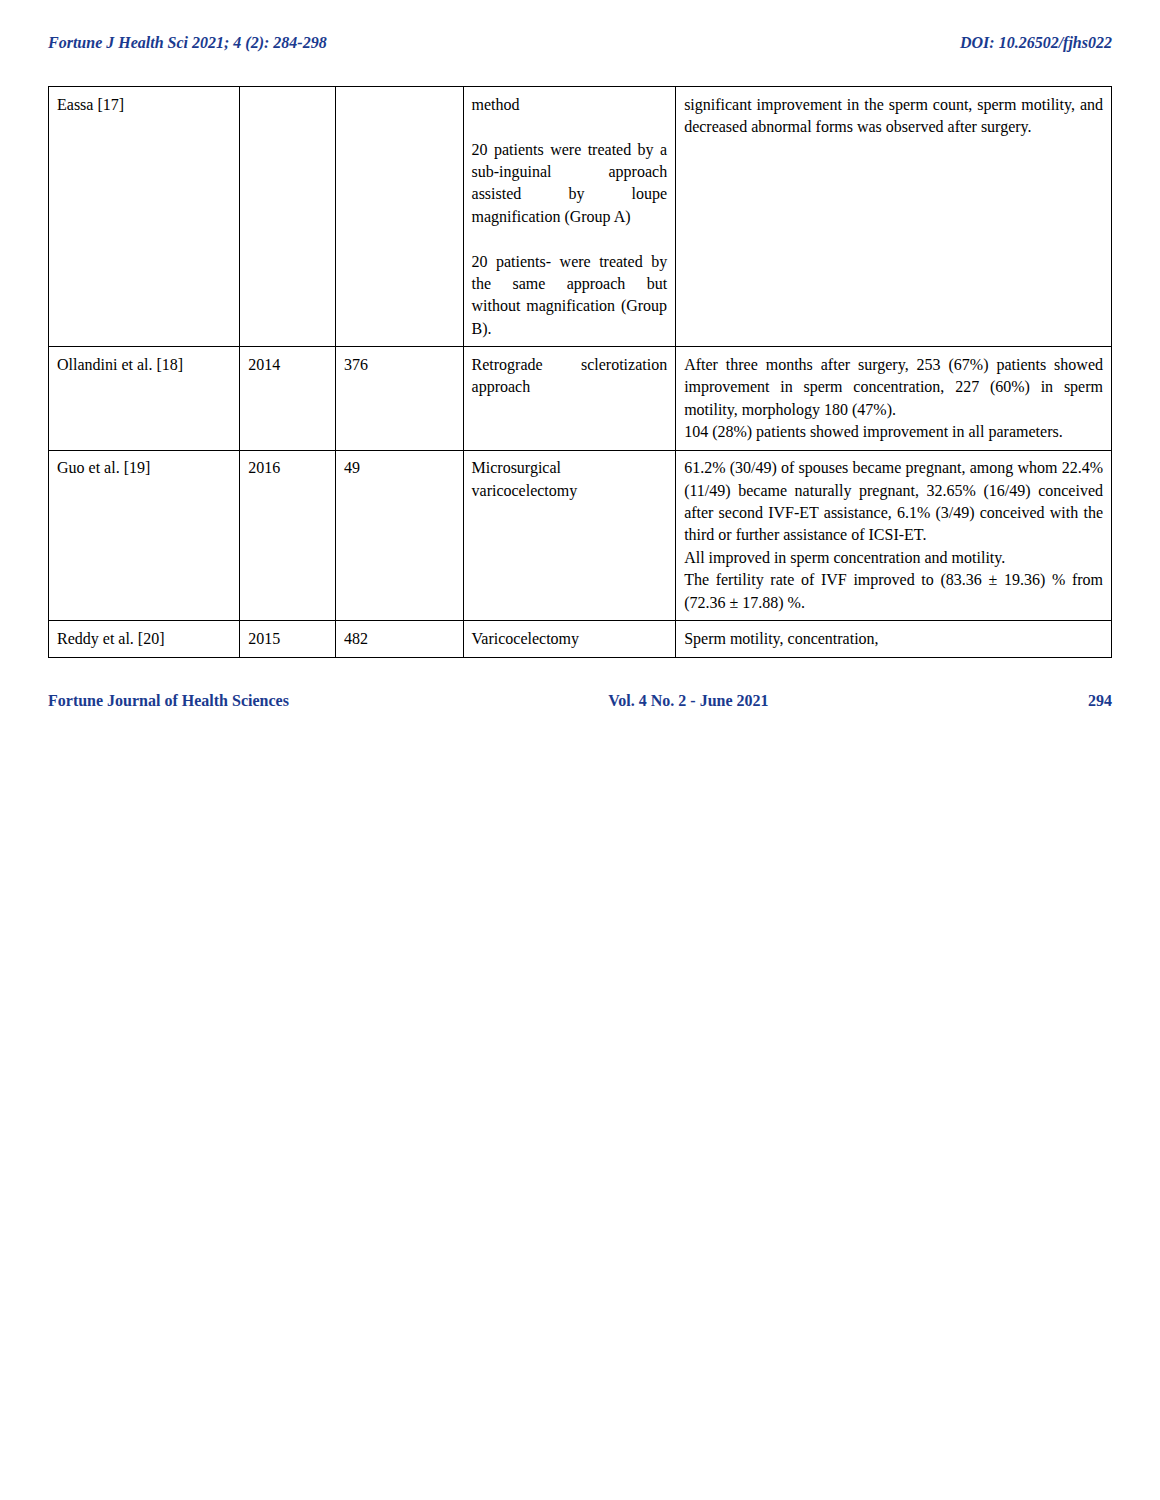Fortune J Health Sci 2021; 4 (2): 284-298 DOI: 10.26502/fjhs022
| Eassa [17] | | | method 20 patients were treated by a sub-inguinal approach assisted by loupe magnification (Group A) 20 patients- were treated by the same approach but without magnification (Group B). | significant improvement in the sperm count, sperm motility, and decreased abnormal forms was observed after surgery. |
| Ollandini et al. [18] | 2014 | 376 | Retrograde sclerotization approach | After three months after surgery, 253 (67%) patients showed improvement in sperm concentration, 227 (60%) in sperm motility, morphology 180 (47%). 104 (28%) patients showed improvement in all parameters. |
| Guo et al. [19] | 2016 | 49 | Microsurgical varicocelectomy | 61.2% (30/49) of spouses became pregnant, among whom 22.4% (11/49) became naturally pregnant, 32.65% (16/49) conceived after second IVF-ET assistance, 6.1% (3/49) conceived with the third or further assistance of ICSI-ET. All improved in sperm concentration and motility. The fertility rate of IVF improved to (83.36 ± 19.36) % from (72.36 ± 17.88) %. |
| Reddy et al. [20] | 2015 | 482 | Varicocelectomy | Sperm motility, concentration, |
Fortune Journal of Health Sciences Vol. 4 No. 2 - June 2021 294